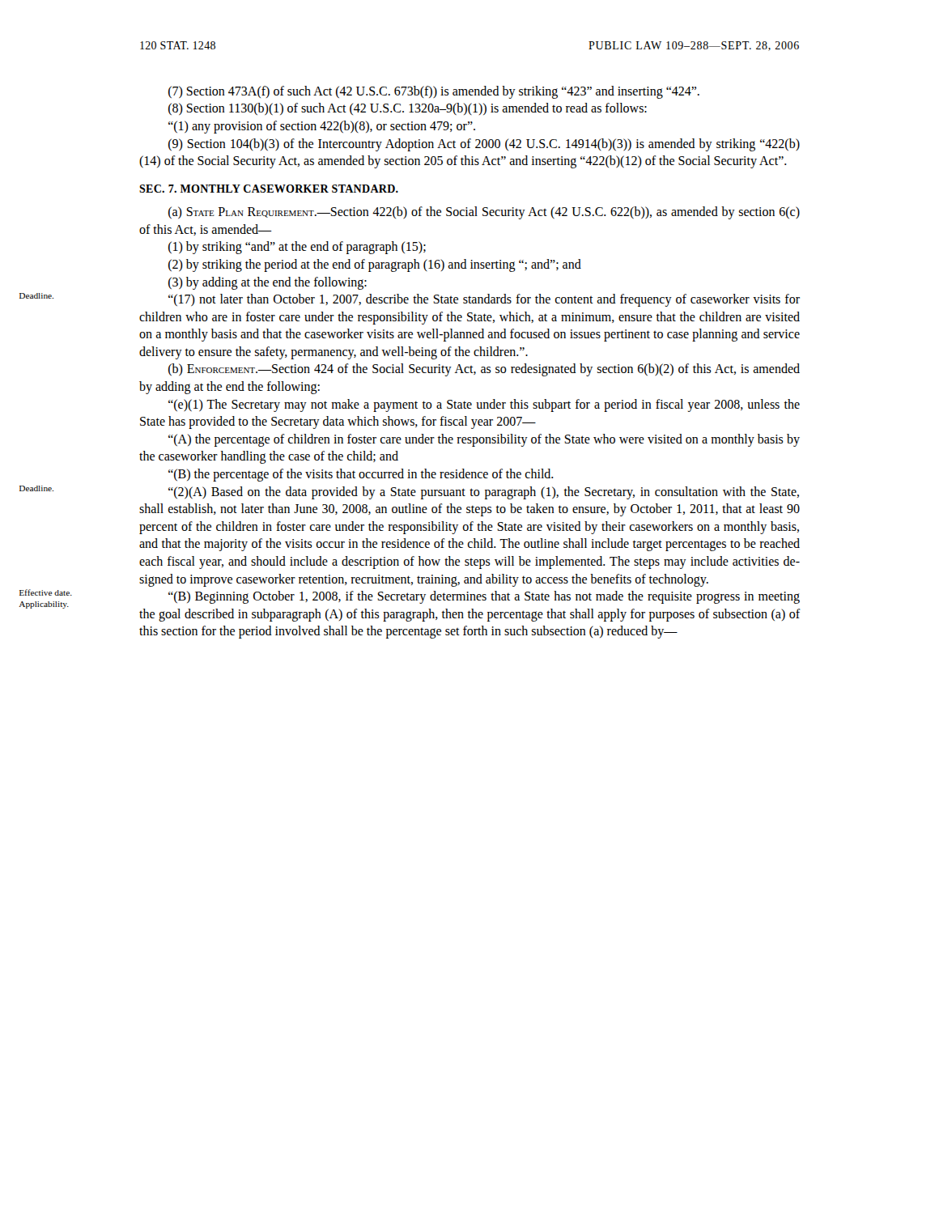120 STAT. 1248 PUBLIC LAW 109–288—SEPT. 28, 2006
(7) Section 473A(f) of such Act (42 U.S.C. 673b(f)) is amended by striking “423” and inserting “424”.
(8) Section 1130(b)(1) of such Act (42 U.S.C. 1320a–9(b)(1)) is amended to read as follows:
“(1) any provision of section 422(b)(8), or section 479; or”.
(9) Section 104(b)(3) of the Intercountry Adoption Act of 2000 (42 U.S.C. 14914(b)(3)) is amended by striking “422(b)(14) of the Social Security Act, as amended by section 205 of this Act” and inserting “422(b)(12) of the Social Security Act”.
SEC. 7. MONTHLY CASEWORKER STANDARD.
(a) State Plan Requirement.—Section 422(b) of the Social Security Act (42 U.S.C. 622(b)), as amended by section 6(c) of this Act, is amended—
(1) by striking “and” at the end of paragraph (15);
(2) by striking the period at the end of paragraph (16) and inserting “; and”; and
(3) by adding at the end the following:
Deadline.
“(17) not later than October 1, 2007, describe the State standards for the content and frequency of caseworker visits for children who are in foster care under the responsibility of the State, which, at a minimum, ensure that the children are visited on a monthly basis and that the caseworker visits are well-planned and focused on issues pertinent to case planning and service delivery to ensure the safety, permanency, and well-being of the children.”.
(b) Enforcement.—Section 424 of the Social Security Act, as so redesignated by section 6(b)(2) of this Act, is amended by adding at the end the following:
“(e)(1) The Secretary may not make a payment to a State under this subpart for a period in fiscal year 2008, unless the State has provided to the Secretary data which shows, for fiscal year 2007—
“(A) the percentage of children in foster care under the responsibility of the State who were visited on a monthly basis by the caseworker handling the case of the child; and
“(B) the percentage of the visits that occurred in the residence of the child.
Deadline.
“(2)(A) Based on the data provided by a State pursuant to paragraph (1), the Secretary, in consultation with the State, shall establish, not later than June 30, 2008, an outline of the steps to be taken to ensure, by October 1, 2011, that at least 90 percent of the children in foster care under the responsibility of the State are visited by their caseworkers on a monthly basis, and that the majority of the visits occur in the residence of the child. The outline shall include target percentages to be reached each fiscal year, and should include a description of how the steps will be implemented. The steps may include activities designed to improve caseworker retention, recruitment, training, and ability to access the benefits of technology.
Effective date.
Applicability.
“(B) Beginning October 1, 2008, if the Secretary determines that a State has not made the requisite progress in meeting the goal described in subparagraph (A) of this paragraph, then the percentage that shall apply for purposes of subsection (a) of this section for the period involved shall be the percentage set forth in such subsection (a) reduced by—